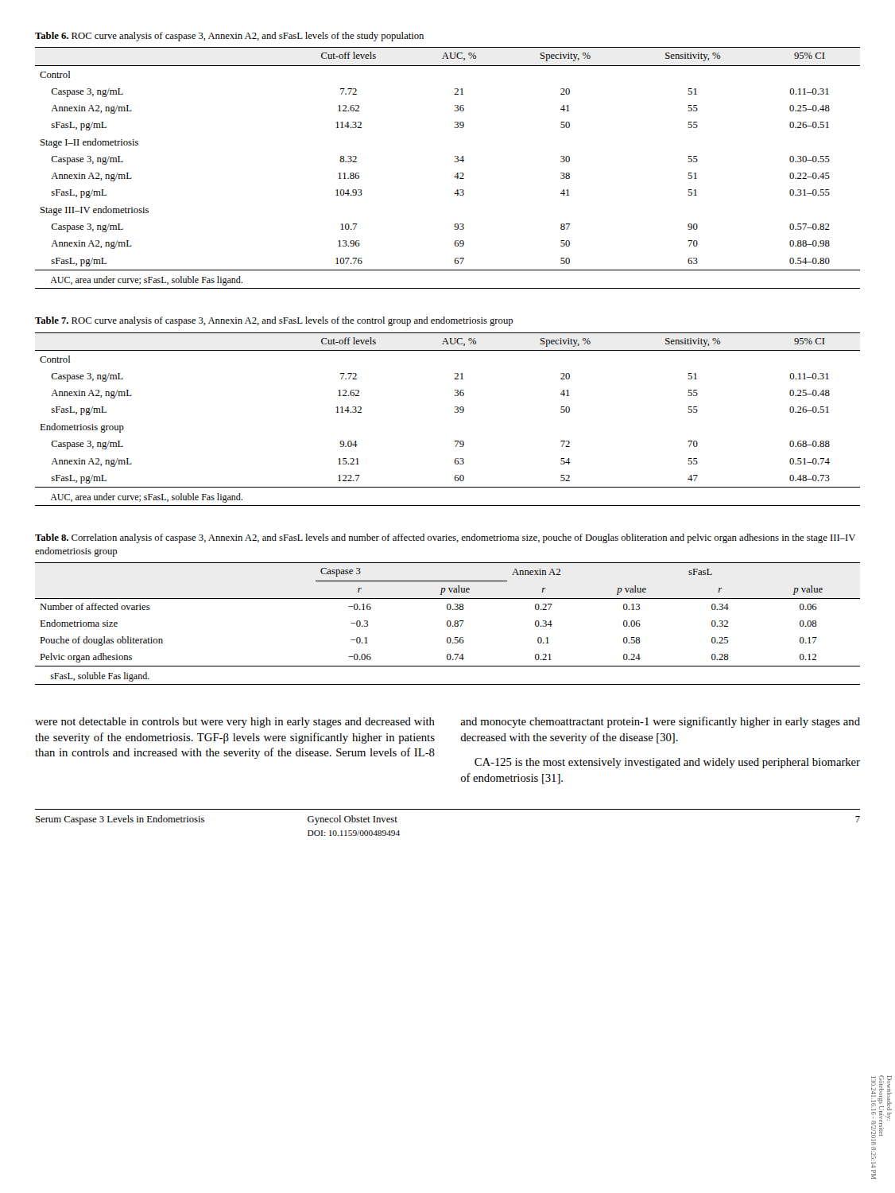Table 6. ROC curve analysis of caspase 3, Annexin A2, and sFasL levels of the study population
| | Cut-off levels | AUC, % | Specivity, % | Sensitivity, % | 95% CI |
| --- | --- | --- | --- | --- | --- |
| Control | | | | | |
| Caspase 3, ng/mL | 7.72 | 21 | 20 | 51 | 0.11–0.31 |
| Annexin A2, ng/mL | 12.62 | 36 | 41 | 55 | 0.25–0.48 |
| sFasL, pg/mL | 114.32 | 39 | 50 | 55 | 0.26–0.51 |
| Stage I–II endometriosis | | | | | |
| Caspase 3, ng/mL | 8.32 | 34 | 30 | 55 | 0.30–0.55 |
| Annexin A2, ng/mL | 11.86 | 42 | 38 | 51 | 0.22–0.45 |
| sFasL, pg/mL | 104.93 | 43 | 41 | 51 | 0.31–0.55 |
| Stage III–IV endometriosis | | | | | |
| Caspase 3, ng/mL | 10.7 | 93 | 87 | 90 | 0.57–0.82 |
| Annexin A2, ng/mL | 13.96 | 69 | 50 | 70 | 0.88–0.98 |
| sFasL, pg/mL | 107.76 | 67 | 50 | 63 | 0.54–0.80 |
| AUC, area under curve; sFasL, soluble Fas ligand. |
Table 7. ROC curve analysis of caspase 3, Annexin A2, and sFasL levels of the control group and endometriosis group
| | Cut-off levels | AUC, % | Specivity, % | Sensitivity, % | 95% CI |
| --- | --- | --- | --- | --- | --- |
| Control | | | | | |
| Caspase 3, ng/mL | 7.72 | 21 | 20 | 51 | 0.11–0.31 |
| Annexin A2, ng/mL | 12.62 | 36 | 41 | 55 | 0.25–0.48 |
| sFasL, pg/mL | 114.32 | 39 | 50 | 55 | 0.26–0.51 |
| Endometriosis group | | | | | |
| Caspase 3, ng/mL | 9.04 | 79 | 72 | 70 | 0.68–0.88 |
| Annexin A2, ng/mL | 15.21 | 63 | 54 | 55 | 0.51–0.74 |
| sFasL, pg/mL | 122.7 | 60 | 52 | 47 | 0.48–0.73 |
| AUC, area under curve; sFasL, soluble Fas ligand. |
Table 8. Correlation analysis of caspase 3, Annexin A2, and sFasL levels and number of affected ovaries, endometrioma size, pouche of Douglas obliteration and pelvic organ adhesions in the stage III–IV endometriosis group
| | Caspase 3 | Annexin A2 | sFasL |
| --- | --- | --- | --- |
| | r | p value | r | p value | r | p value |
| Number of affected ovaries | −0.16 | 0.38 | 0.27 | 0.13 | 0.34 | 0.06 |
| Endometrioma size | −0.3 | 0.87 | 0.34 | 0.06 | 0.32 | 0.08 |
| Pouche of douglas obliteration | −0.1 | 0.56 | 0.1 | 0.58 | 0.25 | 0.17 |
| Pelvic organ adhesions | −0.06 | 0.74 | 0.21 | 0.24 | 0.28 | 0.12 |
| sFasL, soluble Fas ligand. |
were not detectable in controls but were very high in early stages and decreased with the severity of the endometriosis. TGF-β levels were significantly higher in patients than in controls and increased with the severity of the disease. Serum levels of IL-8 and monocyte chemoattractant protein-1 were significantly higher in early stages and decreased with the severity of the disease [30].
CA-125 is the most extensively investigated and widely used peripheral biomarker of endometriosis [31].
Serum Caspase 3 Levels in Endometriosis
Gynecol Obstet Invest
DOI: 10.1159/000489494
7
Downloaded by:
Göteborgs Universitet
130.241.16.16 - 8/2/2018 8:25:14 PM